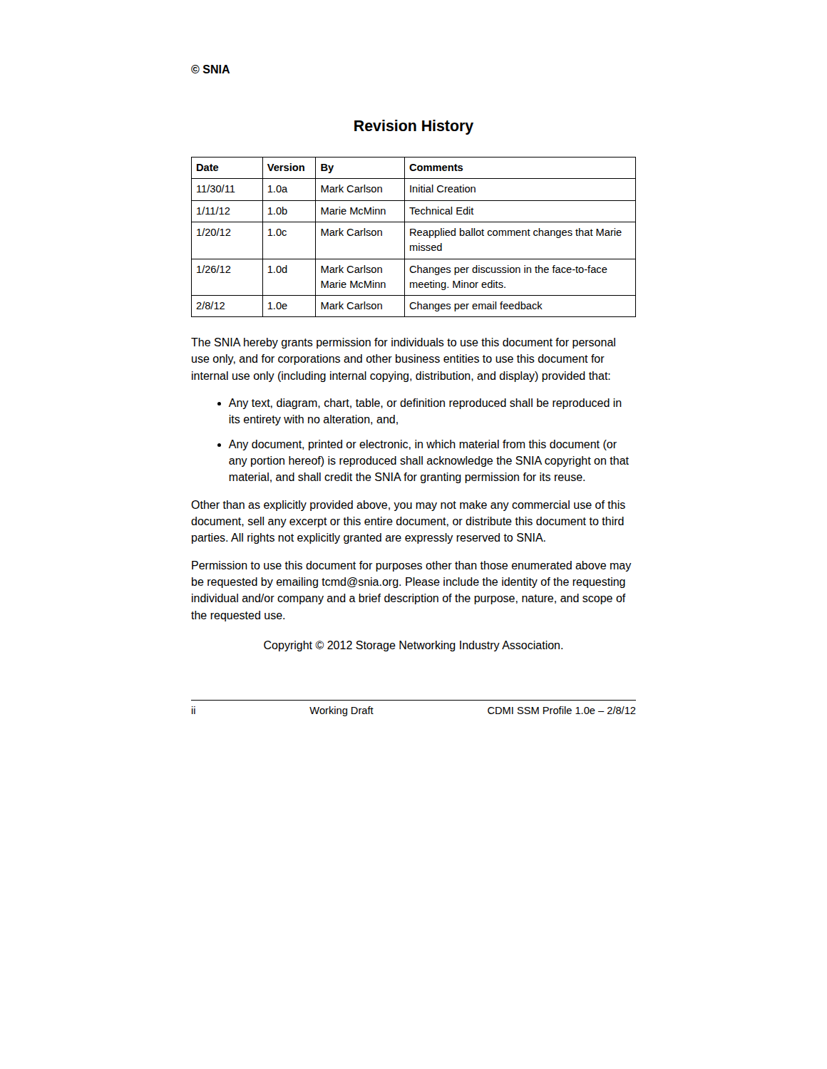© SNIA
Revision History
| Date | Version | By | Comments |
| --- | --- | --- | --- |
| 11/30/11 | 1.0a | Mark Carlson | Initial Creation |
| 1/11/12 | 1.0b | Marie McMinn | Technical Edit |
| 1/20/12 | 1.0c | Mark Carlson | Reapplied ballot comment changes that Marie missed |
| 1/26/12 | 1.0d | Mark Carlson Marie McMinn | Changes per discussion in the face-to-face meeting. Minor edits. |
| 2/8/12 | 1.0e | Mark Carlson | Changes per email feedback |
The SNIA hereby grants permission for individuals to use this document for personal use only, and for corporations and other business entities to use this document for internal use only (including internal copying, distribution, and display) provided that:
Any text, diagram, chart, table, or definition reproduced shall be reproduced in its entirety with no alteration, and,
Any document, printed or electronic, in which material from this document (or any portion hereof) is reproduced shall acknowledge the SNIA copyright on that material, and shall credit the SNIA for granting permission for its reuse.
Other than as explicitly provided above, you may not make any commercial use of this document, sell any excerpt or this entire document, or distribute this document to third parties. All rights not explicitly granted are expressly reserved to SNIA.
Permission to use this document for purposes other than those enumerated above may be requested by emailing tcmd@snia.org. Please include the identity of the requesting individual and/or company and a brief description of the purpose, nature, and scope of the requested use.
Copyright © 2012 Storage Networking Industry Association.
ii Working Draft CDMI SSM Profile 1.0e – 2/8/12